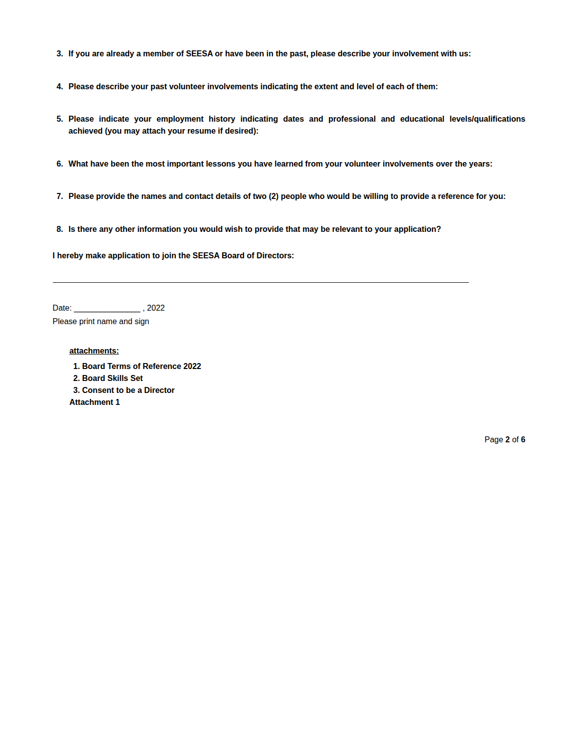If you are already a member of SEESA or have been in the past, please describe your involvement with us:
Please describe your past volunteer involvements indicating the extent and level of each of them:
Please indicate your employment history indicating dates and professional and educational levels/qualifications achieved (you may attach your resume if desired):
What have been the most important lessons you have learned from your volunteer involvements over the years:
Please provide the names and contact details of two (2) people who would be willing to provide a reference for you:
Is there any other information you would wish to provide that may be relevant to your application?
I hereby make application to join the SEESA Board of Directors:
Date: _______________ , 2022
Please print name and sign
attachments:
Board Terms of Reference 2022
Board Skills Set
Consent to be a Director
Attachment 1
Page 2 of 6